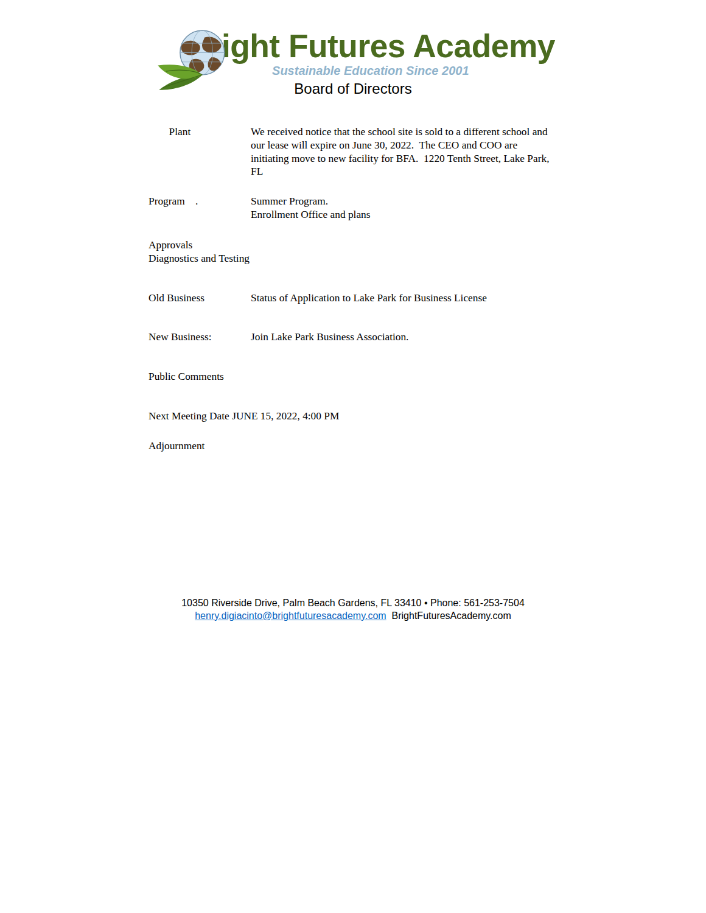Bright Futures Academy
Sustainable Education Since 2001
Board of Directors
| Plant | We received notice that the school site is sold to a different school and our lease will expire on June 30, 2022. The CEO and COO are initiating move to new facility for BFA. 1220 Tenth Street, Lake Park, FL |
| Program . | Summer Program. Enrollment Office and plans |
Approvals
Diagnostics and Testing
| Old Business | Status of Application to Lake Park for Business License |
| New Business: | Join Lake Park Business Association. |
Public Comments
Next Meeting Date JUNE 15, 2022, 4:00 PM
Adjournment
10350 Riverside Drive, Palm Beach Gardens, FL 33410 • Phone: 561-253-7504
henry.digiacinto@brightfuturesacademy.com BrightFuturesAcademy.com